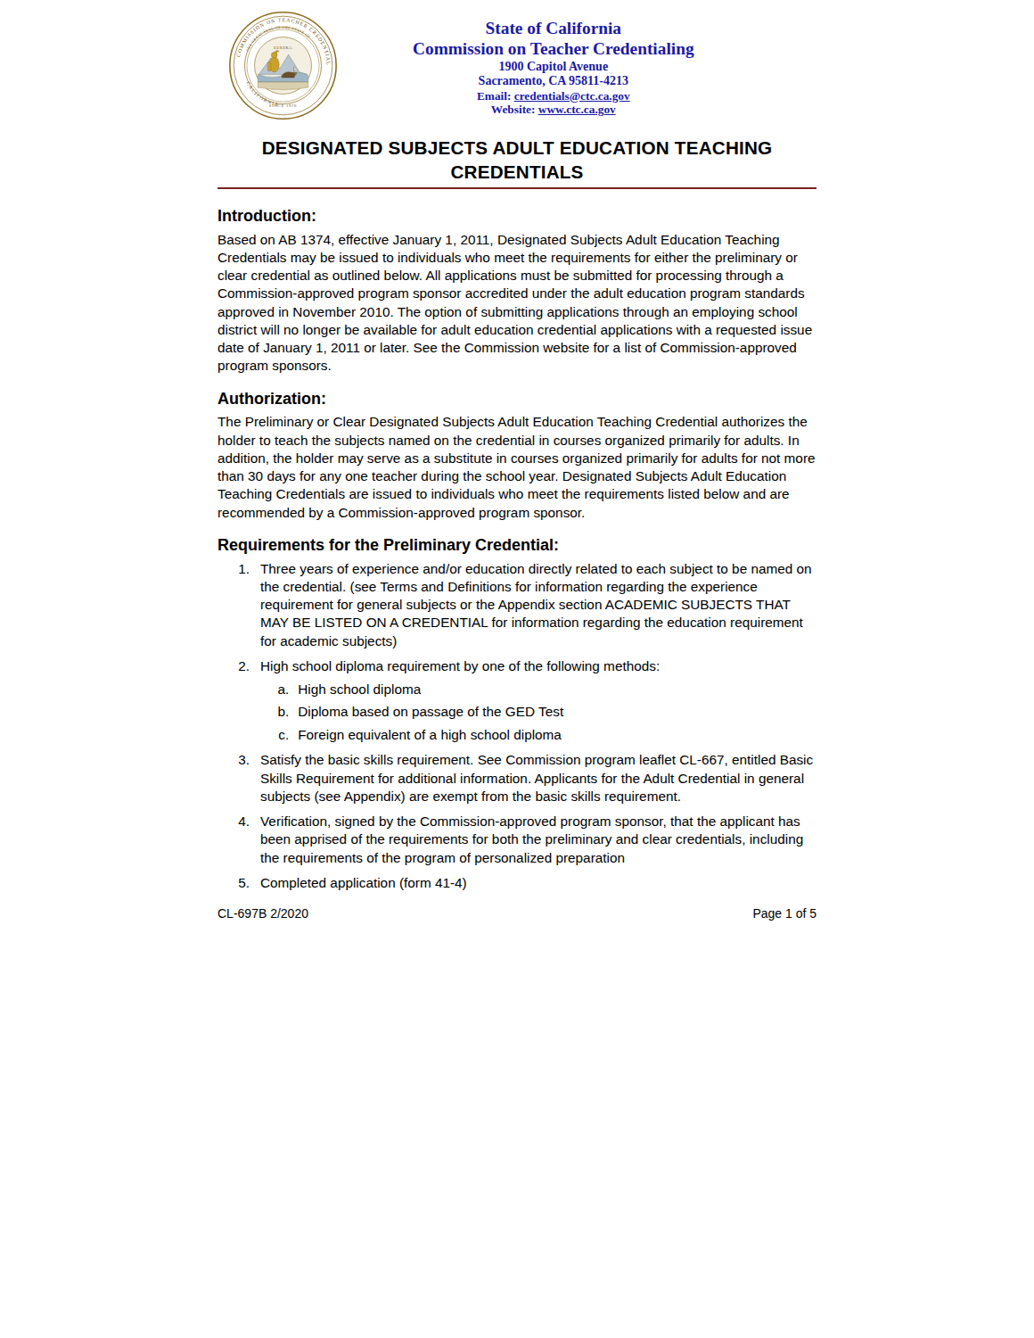COMMISSION ON TEACHER CREDENTIALING CALIFORNIA THE GREAT SEAL OF THE STATE OF SINCE 1970 EUREKA
State of California
Commission on Teacher Credentialing
1900 Capitol Avenue
Sacramento, CA 95811-4213
Email: credentials@ctc.ca.gov
Website: www.ctc.ca.gov
DESIGNATED SUBJECTS ADULT EDUCATION TEACHING CREDENTIALS
Introduction:
Based on AB 1374, effective January 1, 2011, Designated Subjects Adult Education Teaching Credentials may be issued to individuals who meet the requirements for either the preliminary or clear credential as outlined below. All applications must be submitted for processing through a Commission-approved program sponsor accredited under the adult education program standards approved in November 2010. The option of submitting applications through an employing school district will no longer be available for adult education credential applications with a requested issue date of January 1, 2011 or later. See the Commission website for a list of Commission-approved program sponsors.
Authorization:
The Preliminary or Clear Designated Subjects Adult Education Teaching Credential authorizes the holder to teach the subjects named on the credential in courses organized primarily for adults. In addition, the holder may serve as a substitute in courses organized primarily for adults for not more than 30 days for any one teacher during the school year. Designated Subjects Adult Education Teaching Credentials are issued to individuals who meet the requirements listed below and are recommended by a Commission-approved program sponsor.
Requirements for the Preliminary Credential:
Three years of experience and/or education directly related to each subject to be named on the credential. (see Terms and Definitions for information regarding the experience requirement for general subjects or the Appendix section ACADEMIC SUBJECTS THAT MAY BE LISTED ON A CREDENTIAL for information regarding the education requirement for academic subjects)
High school diploma requirement by one of the following methods:
High school diploma
Diploma based on passage of the GED Test
Foreign equivalent of a high school diploma
Satisfy the basic skills requirement. See Commission program leaflet CL-667, entitled Basic Skills Requirement for additional information. Applicants for the Adult Credential in general subjects (see Appendix) are exempt from the basic skills requirement.
Verification, signed by the Commission-approved program sponsor, that the applicant has been apprised of the requirements for both the preliminary and clear credentials, including the requirements of the program of personalized preparation
Completed application (form 41-4)
CL-697B 2/2020 Page 1 of 5